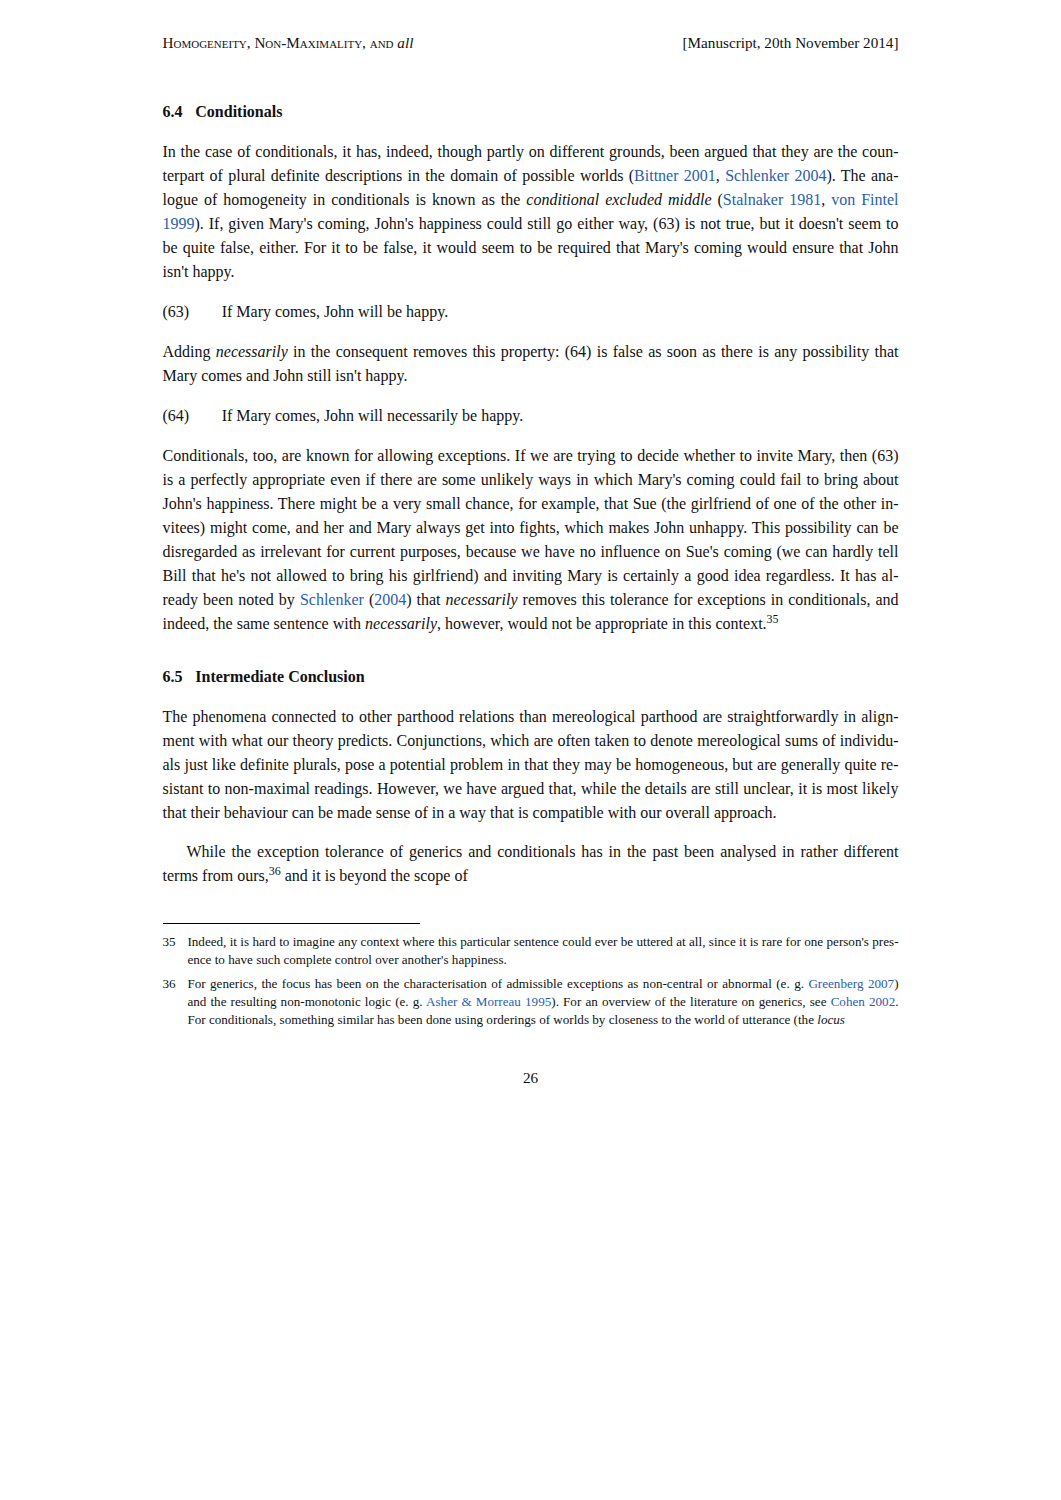Homogeneity, Non-Maximality, and all [Manuscript, 20th November 2014]
6.4 Conditionals
In the case of conditionals, it has, indeed, though partly on different grounds, been argued that they are the counterpart of plural definite descriptions in the domain of possible worlds (Bittner 2001, Schlenker 2004). The analogue of homogeneity in conditionals is known as the conditional excluded middle (Stalnaker 1981, von Fintel 1999). If, given Mary's coming, John's happiness could still go either way, (63) is not true, but it doesn't seem to be quite false, either. For it to be false, it would seem to be required that Mary's coming would ensure that John isn't happy.
(63) If Mary comes, John will be happy.
Adding necessarily in the consequent removes this property: (64) is false as soon as there is any possibility that Mary comes and John still isn't happy.
(64) If Mary comes, John will necessarily be happy.
Conditionals, too, are known for allowing exceptions. If we are trying to decide whether to invite Mary, then (63) is a perfectly appropriate even if there are some unlikely ways in which Mary's coming could fail to bring about John's happiness. There might be a very small chance, for example, that Sue (the girlfriend of one of the other invitees) might come, and her and Mary always get into fights, which makes John unhappy. This possibility can be disregarded as irrelevant for current purposes, because we have no influence on Sue's coming (we can hardly tell Bill that he's not allowed to bring his girlfriend) and inviting Mary is certainly a good idea regardless. It has already been noted by Schlenker (2004) that necessarily removes this tolerance for exceptions in conditionals, and indeed, the same sentence with necessarily, however, would not be appropriate in this context.35
6.5 Intermediate Conclusion
The phenomena connected to other parthood relations than mereological parthood are straightforwardly in alignment with what our theory predicts. Conjunctions, which are often taken to denote mereological sums of individuals just like definite plurals, pose a potential problem in that they may be homogeneous, but are generally quite resistant to non-maximal readings. However, we have argued that, while the details are still unclear, it is most likely that their behaviour can be made sense of in a way that is compatible with our overall approach.
While the exception tolerance of generics and conditionals has in the past been analysed in rather different terms from ours,36 and it is beyond the scope of
35 Indeed, it is hard to imagine any context where this particular sentence could ever be uttered at all, since it is rare for one person's presence to have such complete control over another's happiness.
36 For generics, the focus has been on the characterisation of admissible exceptions as non-central or abnormal (e. g. Greenberg 2007) and the resulting non-monotonic logic (e. g. Asher & Morreau 1995). For an overview of the literature on generics, see Cohen 2002. For conditionals, something similar has been done using orderings of worlds by closeness to the world of utterance (the locus
26